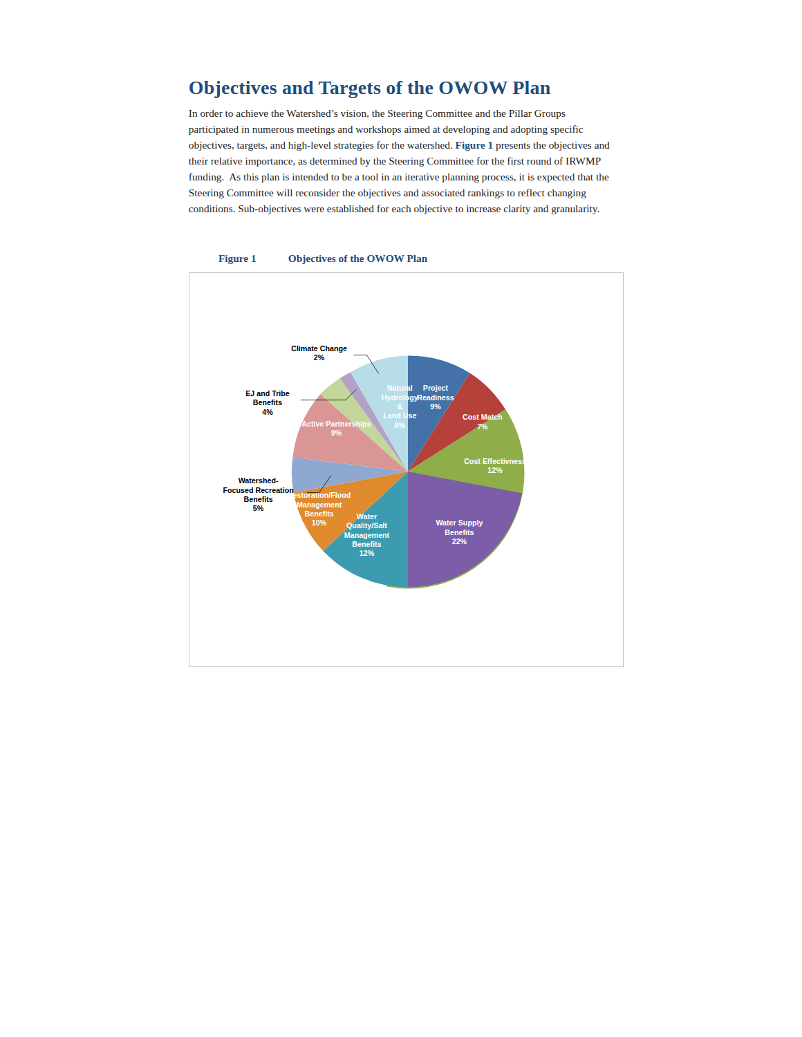Objectives and Targets of the OWOW Plan
In order to achieve the Watershed’s vision, the Steering Committee and the Pillar Groups participated in numerous meetings and workshops aimed at developing and adopting specific objectives, targets, and high-level strategies for the watershed. Figure 1 presents the objectives and their relative importance, as determined by the Steering Committee for the first round of IRWMP funding. As this plan is intended to be a tool in an iterative planning process, it is expected that the Steering Committee will reconsider the objectives and associated rankings to reflect changing conditions. Sub-objectives were established for each objective to increase clarity and granularity.
Figure 1 Objectives of the OWOW Plan
Project Readiness 9% Cost Match 7% Cost Effectivness 12% Water Supply Benefits 22% Water Quality/Salt Management Benefits 12% Restoration/Flood Management Benefits 10% Active Partnerships 9% Natural Hydrology & Land Use 8% Climate Change 2% EJ and Tribe Benefits 4% Watershed- Focused Recreation Benefits 5%